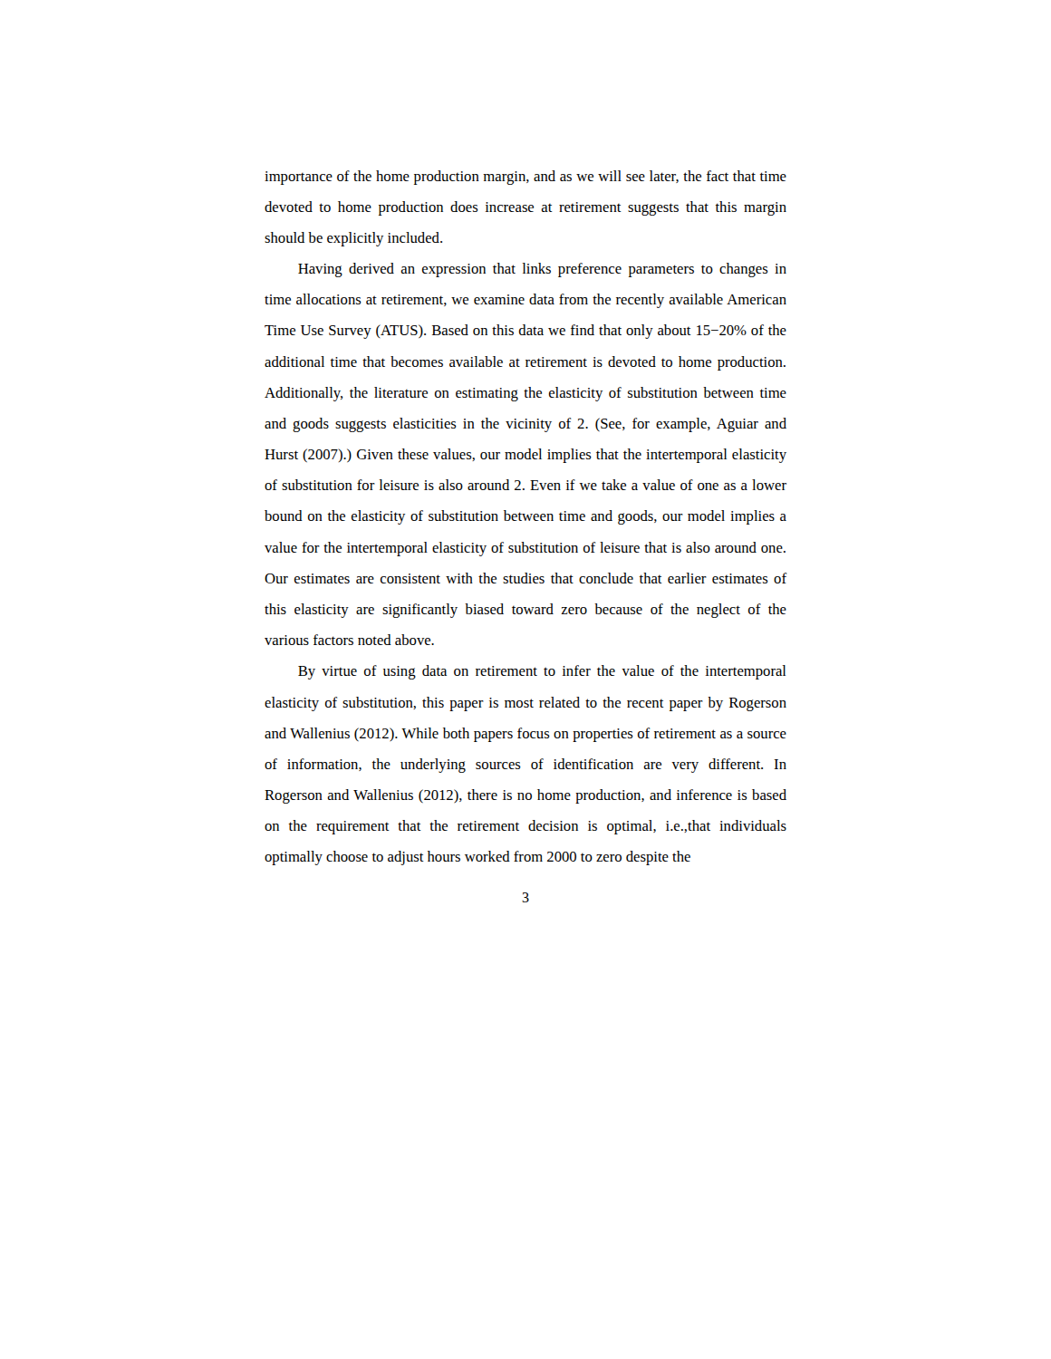importance of the home production margin, and as we will see later, the fact that time devoted to home production does increase at retirement suggests that this margin should be explicitly included.
Having derived an expression that links preference parameters to changes in time allocations at retirement, we examine data from the recently available American Time Use Survey (ATUS). Based on this data we find that only about 15−20% of the additional time that becomes available at retirement is devoted to home production. Additionally, the literature on estimating the elasticity of substitution between time and goods suggests elasticities in the vicinity of 2. (See, for example, Aguiar and Hurst (2007).) Given these values, our model implies that the intertemporal elasticity of substitution for leisure is also around 2. Even if we take a value of one as a lower bound on the elasticity of substitution between time and goods, our model implies a value for the intertemporal elasticity of substitution of leisure that is also around one. Our estimates are consistent with the studies that conclude that earlier estimates of this elasticity are significantly biased toward zero because of the neglect of the various factors noted above.
By virtue of using data on retirement to infer the value of the intertemporal elasticity of substitution, this paper is most related to the recent paper by Rogerson and Wallenius (2012). While both papers focus on properties of retirement as a source of information, the underlying sources of identification are very different. In Rogerson and Wallenius (2012), there is no home production, and inference is based on the requirement that the retirement decision is optimal, i.e.,that individuals optimally choose to adjust hours worked from 2000 to zero despite the
3